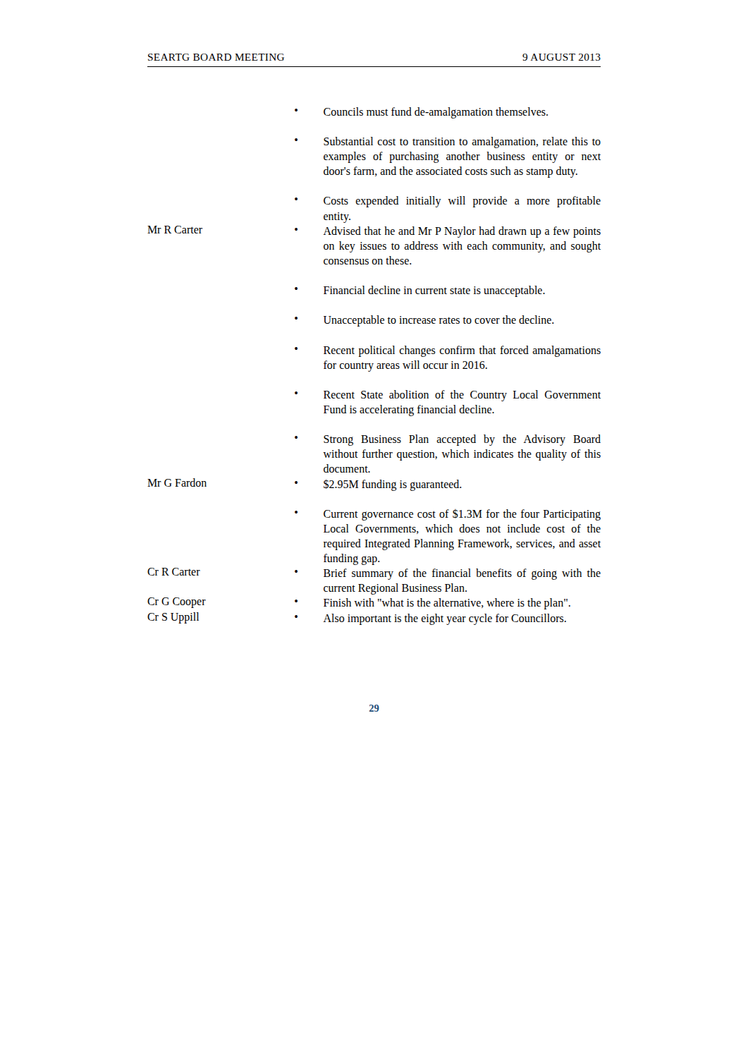SEARTG Board Meeting
9 August 2013
| | • Councils must fund de-amalgamation themselves. • Substantial cost to transition to amalgamation, relate this to examples of purchasing another business entity or next door's farm, and the associated costs such as stamp duty. • Costs expended initially will provide a more profitable entity. |
| Mr R Carter | • Advised that he and Mr P Naylor had drawn up a few points on key issues to address with each community, and sought consensus on these. • Financial decline in current state is unacceptable. • Unacceptable to increase rates to cover the decline. • Recent political changes confirm that forced amalgamations for country areas will occur in 2016. • Recent State abolition of the Country Local Government Fund is accelerating financial decline. • Strong Business Plan accepted by the Advisory Board without further question, which indicates the quality of this document. |
| Mr G Fardon | • $2.95M funding is guaranteed. • Current governance cost of $1.3M for the four Participating Local Governments, which does not include cost of the required Integrated Planning Framework, services, and asset funding gap. |
| Cr R Carter | • Brief summary of the financial benefits of going with the current Regional Business Plan. |
| Cr G Cooper | • Finish with "what is the alternative, where is the plan". |
| Cr S Uppill | • Also important is the eight year cycle for Councillors. |
29